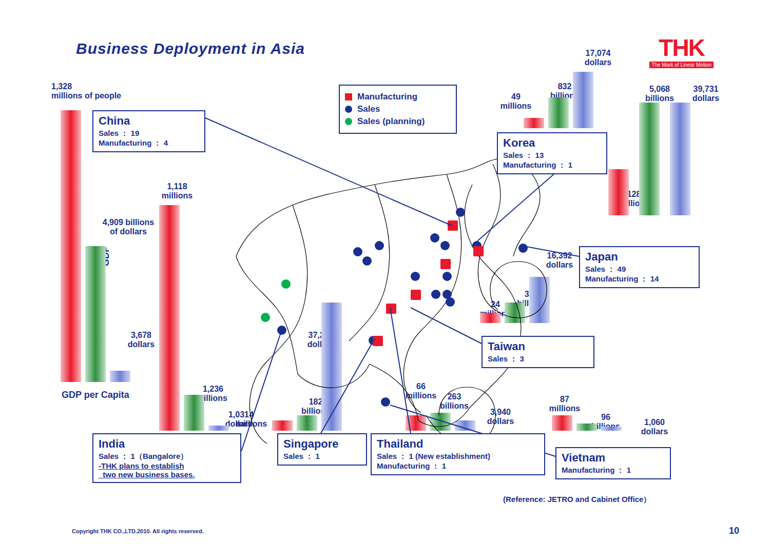Business Deployment in Asia
THK
The Mark of Linear Motion
Manufacturing
Sales
Sales (planning)
Population
GDP
GDP per Capita
1,328
millions of people
4,909 billions
of dollars
3,678
dollars
1,118
millions
1,236
billions
1,031
dollars
4
millions
182
billions
37,293
dollars
66
millions
263
billions
3,940
dollars
87
millions
96
billions
1,060
dollars
24
millions
378
billions
16,392
dollars
49
millions
832
billions
17,074
dollars
128
millions
5,068
billions
39,731
dollars
China
Sales ： 19
Manufacturing ： 4
Korea
Sales ： 13
Manufacturing ： 1
Japan
Sales ： 49
Manufacturing ： 14
Taiwan
Sales ： 3
India
Sales ： 1（Bangalore）
-THK plans to establish
two new business bases.
Singapore
Sales ： 1
Thailand
Sales ： 1 (New establishment)
Manufacturing ： 1
Vietnam
Manufacturing ： 1
(Reference: JETRO and Cabinet Office）
Copyright THK CO.,LTD.2010. All rights reserved.
10